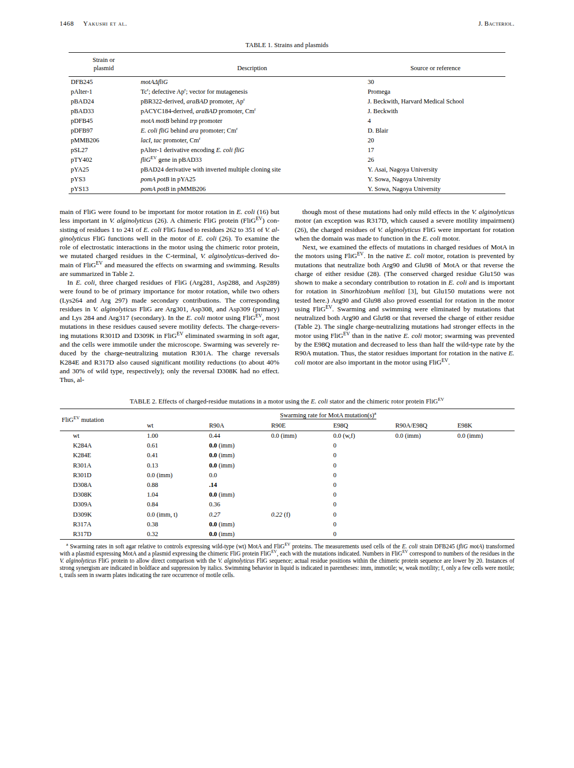1468 Yakushi et al.
J. Bacteriol.
TABLE 1. Strains and plasmids
| Strain or plasmid | Description | Source or reference |
| --- | --- | --- |
| DFB245 | motAΔfliG | 30 |
| pAlter-1 | Tc r ; defective Ap r ; vector for mutagenesis | Promega |
| pBAD24 | pBR322-derived, araBAD promoter, Ap r | J. Beckwith, Harvard Medical School |
| pBAD33 | pACYC184-derived, araBAD promoter, Cm r | J. Beckwith |
| pDFB45 | motA motB behind trp promoter | 4 |
| pDFB97 | E. coli fliG behind ara promoter; Cm r | D. Blair |
| pMMB206 | lacI , tac promoter, Cm r | 20 |
| pSL27 | pAlter-1 derivative encoding E. coli fliG | 17 |
| pTY402 | fliG EV gene in pBAD33 | 26 |
| pYA25 | pBAD24 derivative with inverted multiple cloning site | Y. Asai, Nagoya University |
| pYS3 | pomA potB in pYA25 | Y. Sowa, Nagoya University |
| pYS13 | pomA potB in pMMB206 | Y. Sowa, Nagoya University |
main of FliG were found to be important for motor rotation in E. coli (16) but less important in V. alginolyticus (26). A chimeric FliG protein (FliGEV) consisting of residues 1 to 241 of E. coli FliG fused to residues 262 to 351 of V. alginolyticus FliG functions well in the motor of E. coli (26). To examine the role of electrostatic interactions in the motor using the chimeric rotor protein, we mutated charged residues in the C-terminal, V. alginolyticus-derived domain of FliGEV and measured the effects on swarming and swimming. Results are summarized in Table 2.
In E. coli, three charged residues of FliG (Arg281, Asp288, and Asp289) were found to be of primary importance for motor rotation, while two others (Lys264 and Arg 297) made secondary contributions. The corresponding residues in V. alginolyticus FliG are Arg301, Asp308, and Asp309 (primary) and Lys 284 and Arg317 (secondary). In the E. coli motor using FliGEV, most mutations in these residues caused severe motility defects. The charge-reversing mutations R301D and D309K in FliGEV eliminated swarming in soft agar, and the cells were immotile under the microscope. Swarming was severely reduced by the charge-neutralizing mutation R301A. The charge reversals K284E and R317D also caused significant motility reductions (to about 40% and 30% of wild type, respectively); only the reversal D308K had no effect. Thus, al-
though most of these mutations had only mild effects in the V. alginolyticus motor (an exception was R317D, which caused a severe motility impairment) (26), the charged residues of V. alginolyticus FliG were important for rotation when the domain was made to function in the E. coli motor.
Next, we examined the effects of mutations in charged residues of MotA in the motors using FliGEV. In the native E. coli motor, rotation is prevented by mutations that neutralize both Arg90 and Glu98 of MotA or that reverse the charge of either residue (28). (The conserved charged residue Glu150 was shown to make a secondary contribution to rotation in E. coli and is important for rotation in Sinorhizobium meliloti [3], but Glu150 mutations were not tested here.) Arg90 and Glu98 also proved essential for rotation in the motor using FliGEV. Swarming and swimming were eliminated by mutations that neutralized both Arg90 and Glu98 or that reversed the charge of either residue (Table 2). The single charge-neutralizing mutations had stronger effects in the motor using FliGEV than in the native E. coli motor; swarming was prevented by the E98Q mutation and decreased to less than half the wild-type rate by the R90A mutation. Thus, the stator residues important for rotation in the native E. coli motor are also important in the motor using FliGEV.
TABLE 2. Effects of charged-residue mutations in a motor using the E. coli stator and the chimeric rotor protein FliGEV
| FliG EV mutation | Swarming rate for MotA mutation(s) a |
| --- | --- |
| wt | R90A | R90E | E98Q | R90A/E98Q | E98K |
| wt | 1.00 | 0.44 | 0.0 (imm) | 0.0 (w,f) | 0.0 (imm) | 0.0 (imm) |
| K284A | 0.61 | 0.0 (imm) | | 0 | | |
| K284E | 0.41 | 0.0 (imm) | | 0 | | |
| R301A | 0.13 | 0.0 (imm) | | 0 | | |
| R301D | 0.0 (imm) | 0.0 | | 0 | | |
| D308A | 0.88 | .14 | | 0 | | |
| D308K | 1.04 | 0.0 (imm) | | 0 | | |
| D309A | 0.84 | 0.36 | | 0 | | |
| D309K | 0.0 (imm, t) | 0.27 | 0.22 (f) | 0 | | |
| R317A | 0.38 | 0.0 (imm) | | 0 | | |
| R317D | 0.32 | 0.0 (imm) | | 0 | | |
a Swarming rates in soft agar relative to controls expressing wild-type (wt) MotA and FliGEV proteins. The measurements used cells of the E. coli strain DFB245 (fliG motA) transformed with a plasmid expressing MotA and a plasmid expressing the chimeric FliG protein FliGEV, each with the mutations indicated. Numbers in FliGEV correspond to numbers of the residues in the V. alginolyticus FliG protein to allow direct comparison with the V. alginolyticus FliG sequence; actual residue positions within the chimeric protein sequence are lower by 20. Instances of strong synergism are indicated in boldface and suppression by italics. Swimming behavior in liquid is indicated in parentheses: imm, immotile; w, weak motility; f, only a few cells were motile; t, trails seen in swarm plates indicating the rare occurrence of motile cells.